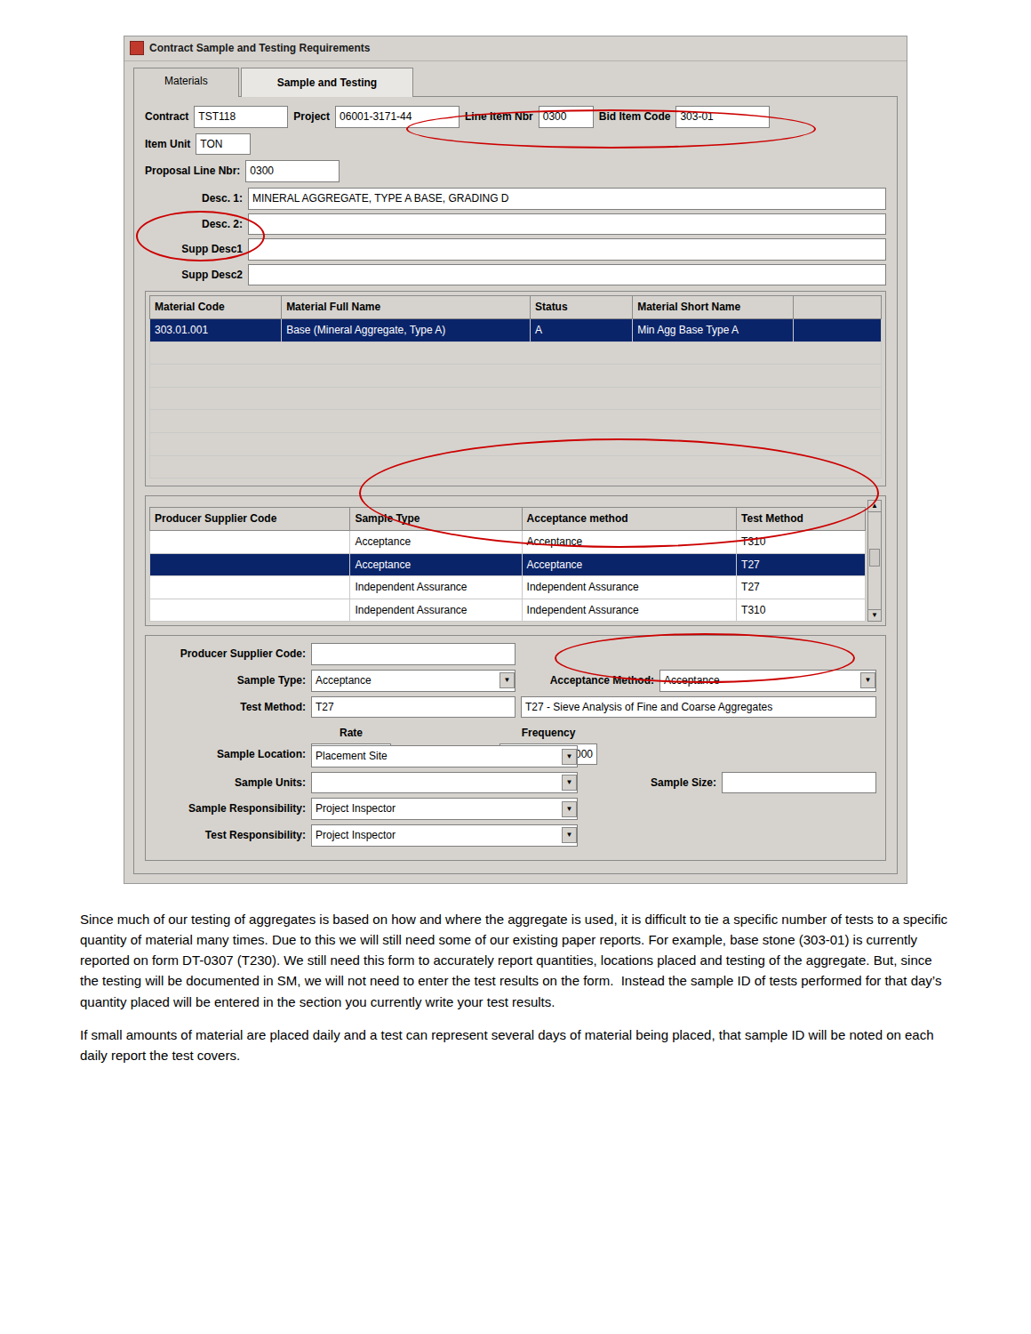Contract Sample and Testing Requirements
Materials
Sample and Testing
Contract TST118 Project 06001-3171-44 Line Item Nbr 0300 Bid Item Code 303-01
Item Unit TON
Proposal Line Nbr: 0300
Desc. 1: MINERAL AGGREGATE, TYPE A BASE, GRADING D
Desc. 2:
Supp Desc1
Supp Desc2
| Material Code | Material Full Name | Status | Material Short Name | |
| --- | --- | --- | --- | --- |
| 303.01.001 | Base (Mineral Aggregate, Type A) | A | Min Agg Base Type A | |
| Producer Supplier Code | Sample Type | Acceptance method | Test Method |
| --- | --- | --- | --- |
| | Acceptance | Acceptance | T310 |
| | Acceptance | Acceptance | T27 |
| | Independent Assurance | Independent Assurance | T27 |
| | Independent Assurance | Independent Assurance | T310 |
▲
▼
Producer Supplier Code:
Sample Type: Acceptance▼ Acceptance Method: Acceptance▼
Test Method: T27 T27 - Sieve Analysis of Fine and Coarse Aggregates
Rate Frequency
Sample Location: 1 Samples per.: 2,500.000
Placement Site▼
Sample Units: ▼ Sample Size:
Sample Responsibility: Project Inspector▼
Test Responsibility: Project Inspector▼
Since much of our testing of aggregates is based on how and where the aggregate is used, it is difficult to tie a specific number of tests to a specific quantity of material many times. Due to this we will still need some of our existing paper reports. For example, base stone (303-01) is currently reported on form DT-0307 (T230). We still need this form to accurately report quantities, locations placed and testing of the aggregate. But, since the testing will be documented in SM, we will not need to enter the test results on the form. Instead the sample ID of tests performed for that day’s quantity placed will be entered in the section you currently write your test results.
If small amounts of material are placed daily and a test can represent several days of material being placed, that sample ID will be noted on each daily report the test covers.